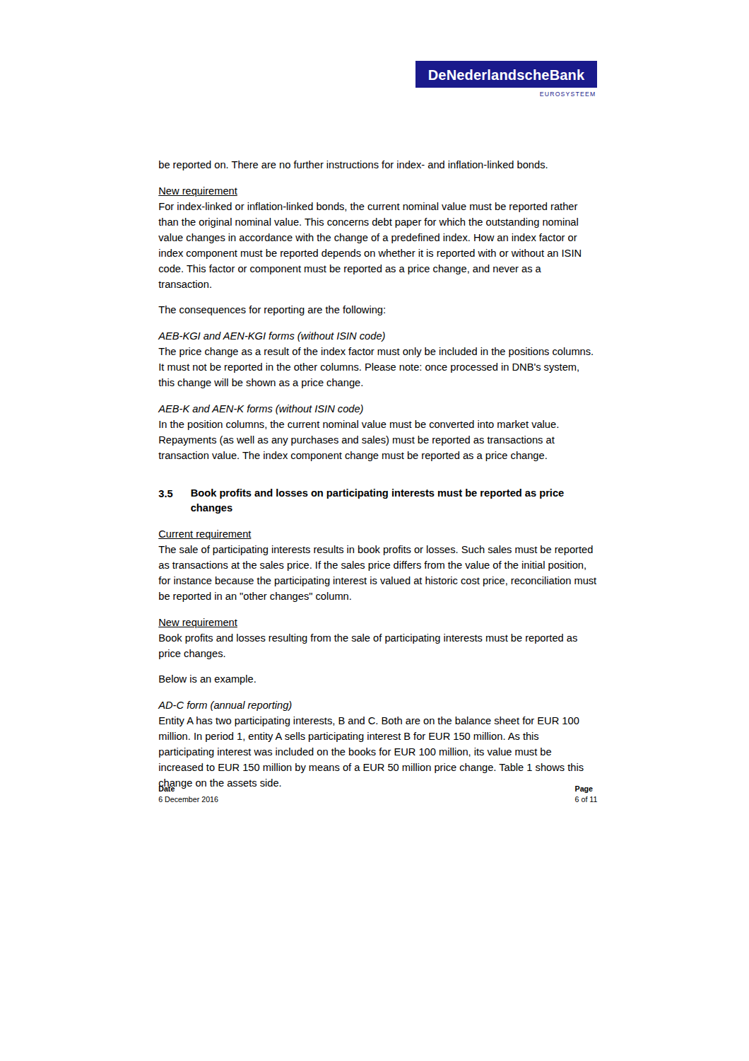DeNederlandscheBank
EUROSYSTEEM
be reported on. There are no further instructions for index- and inflation-linked bonds.
New requirement
For index-linked or inflation-linked bonds, the current nominal value must be reported rather than the original nominal value. This concerns debt paper for which the outstanding nominal value changes in accordance with the change of a predefined index. How an index factor or index component must be reported depends on whether it is reported with or without an ISIN code. This factor or component must be reported as a price change, and never as a transaction.
The consequences for reporting are the following:
AEB-KGI and AEN-KGI forms (without ISIN code)
The price change as a result of the index factor must only be included in the positions columns. It must not be reported in the other columns. Please note: once processed in DNB's system, this change will be shown as a price change.
AEB-K and AEN-K forms (without ISIN code)
In the position columns, the current nominal value must be converted into market value. Repayments (as well as any purchases and sales) must be reported as transactions at transaction value. The index component change must be reported as a price change.
3.5
Book profits and losses on participating interests must be reported as price changes
Current requirement
The sale of participating interests results in book profits or losses. Such sales must be reported as transactions at the sales price. If the sales price differs from the value of the initial position, for instance because the participating interest is valued at historic cost price, reconciliation must be reported in an "other changes" column.
New requirement
Book profits and losses resulting from the sale of participating interests must be reported as price changes.
Below is an example.
AD-C form (annual reporting)
Entity A has two participating interests, B and C. Both are on the balance sheet for EUR 100 million. In period 1, entity A sells participating interest B for EUR 150 million. As this participating interest was included on the books for EUR 100 million, its value must be increased to EUR 150 million by means of a EUR 50 million price change. Table 1 shows this change on the assets side.
Date 6 December 2016
Page 6 of 11